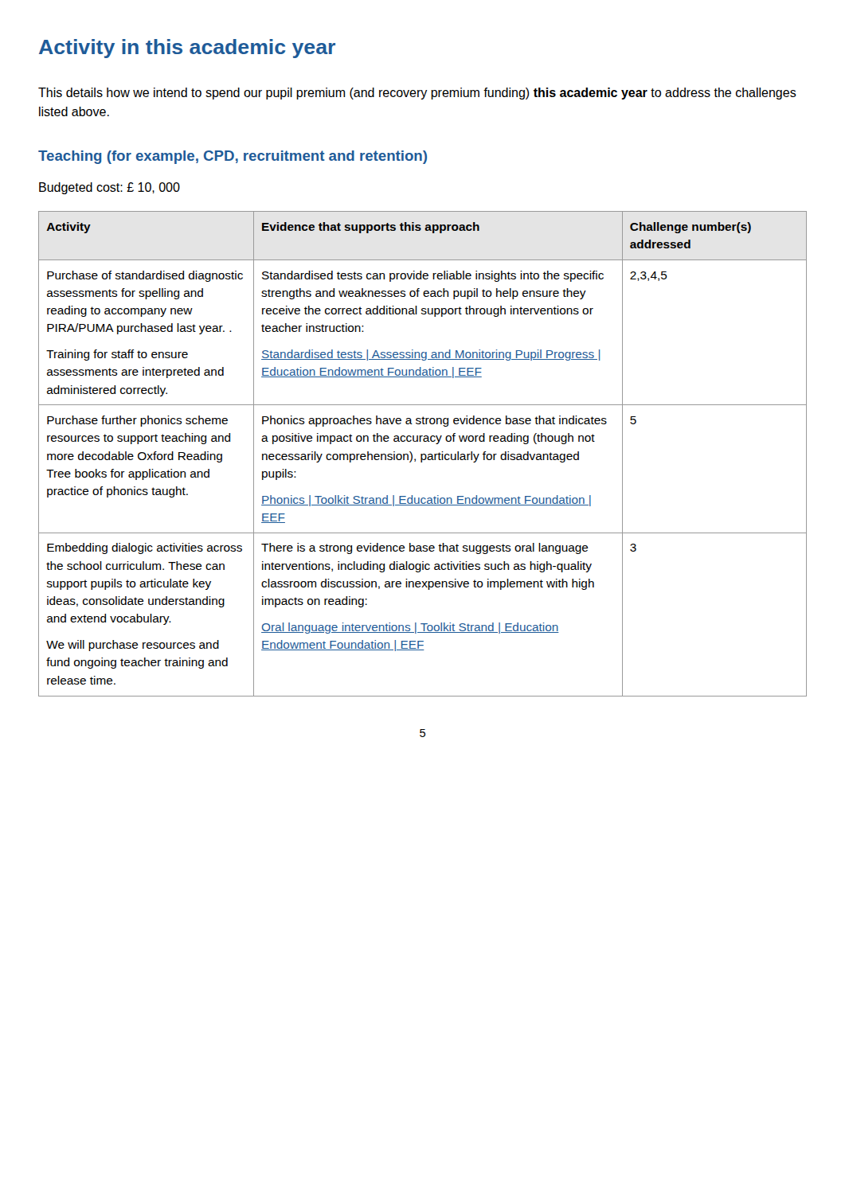Activity in this academic year
This details how we intend to spend our pupil premium (and recovery premium funding) this academic year to address the challenges listed above.
Teaching (for example, CPD, recruitment and retention)
Budgeted cost: £ 10, 000
| Activity | Evidence that supports this approach | Challenge number(s) addressed |
| --- | --- | --- |
| Purchase of standardised diagnostic assessments for spelling and reading to accompany new PIRA/PUMA purchased last year. . Training for staff to ensure assessments are interpreted and administered correctly. | Standardised tests can provide reliable insights into the specific strengths and weaknesses of each pupil to help ensure they receive the correct additional support through interventions or teacher instruction: Standardised tests / Assessing and Monitoring Pupil Progress / Education Endowment Foundation / EEF | 2,3,4,5 |
| Purchase further phonics scheme resources to support teaching and more decodable Oxford Reading Tree books for application and practice of phonics taught. | Phonics approaches have a strong evidence base that indicates a positive impact on the accuracy of word reading (though not necessarily comprehension), particularly for disadvantaged pupils: Phonics / Toolkit Strand / Education Endowment Foundation / EEF | 5 |
| Embedding dialogic activities across the school curriculum. These can support pupils to articulate key ideas, consolidate understanding and extend vocabulary. We will purchase resources and fund ongoing teacher training and release time. | There is a strong evidence base that suggests oral language interventions, including dialogic activities such as high-quality classroom discussion, are inexpensive to implement with high impacts on reading: Oral language interventions / Toolkit Strand / Education Endowment Foundation / EEF | 3 |
5